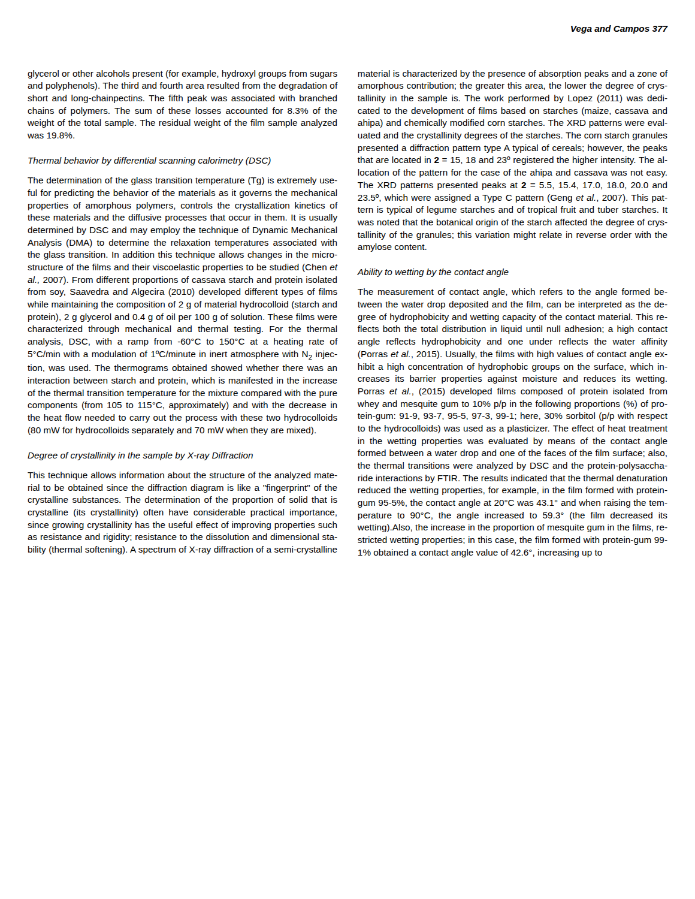Vega and Campos 377
glycerol or other alcohols present (for example, hydroxyl groups from sugars and polyphenols). The third and fourth area resulted from the degradation of short and long-chainpectins. The fifth peak was associated with branched chains of polymers. The sum of these losses accounted for 8.3% of the weight of the total sample. The residual weight of the film sample analyzed was 19.8%.
Thermal behavior by differential scanning calorimetry (DSC)
The determination of the glass transition temperature (Tg) is extremely useful for predicting the behavior of the materials as it governs the mechanical properties of amorphous polymers, controls the crystallization kinetics of these materials and the diffusive processes that occur in them. It is usually determined by DSC and may employ the technique of Dynamic Mechanical Analysis (DMA) to determine the relaxation temperatures associated with the glass transition. In addition this technique allows changes in the microstructure of the films and their viscoelastic properties to be studied (Chen et al., 2007). From different proportions of cassava starch and protein isolated from soy, Saavedra and Algecira (2010) developed different types of films while maintaining the composition of 2 g of material hydrocolloid (starch and protein), 2 g glycerol and 0.4 g of oil per 100 g of solution. These films were characterized through mechanical and thermal testing. For the thermal analysis, DSC, with a ramp from -60°C to 150°C at a heating rate of 5°C/min with a modulation of 1ºC/minute in inert atmosphere with N2 injection, was used. The thermograms obtained showed whether there was an interaction between starch and protein, which is manifested in the increase of the thermal transition temperature for the mixture compared with the pure components (from 105 to 115°C, approximately) and with the decrease in the heat flow needed to carry out the process with these two hydrocolloids (80 mW for hydrocolloids separately and 70 mW when they are mixed).
Degree of crystallinity in the sample by X-ray Diffraction
This technique allows information about the structure of the analyzed material to be obtained since the diffraction diagram is like a "fingerprint" of the crystalline substances. The determination of the proportion of solid that is crystalline (its crystallinity) often have considerable practical importance, since growing crystallinity has the useful effect of improving properties such as resistance and rigidity; resistance to the dissolution and dimensional stability (thermal softening). A spectrum of X-ray diffraction of a semi-crystalline material is characterized by the presence of absorption peaks and a zone of amorphous contribution; the greater this area, the lower the degree of crystallinity in the sample is. The work performed by Lopez (2011) was dedicated to the development of films based on starches (maize, cassava and ahipa) and chemically modified corn starches. The XRD patterns were evaluated and the crystallinity degrees of the starches. The corn starch granules presented a diffraction pattern type A typical of cereals; however, the peaks that are located in 2 = 15, 18 and 23º registered the higher intensity. The allocation of the pattern for the case of the ahipa and cassava was not easy. The XRD patterns presented peaks at 2 = 5.5, 15.4, 17.0, 18.0, 20.0 and 23.5º, which were assigned a Type C pattern (Geng et al., 2007). This pattern is typical of legume starches and of tropical fruit and tuber starches. It was noted that the botanical origin of the starch affected the degree of crystallinity of the granules; this variation might relate in reverse order with the amylose content.
Ability to wetting by the contact angle
The measurement of contact angle, which refers to the angle formed between the water drop deposited and the film, can be interpreted as the degree of hydrophobicity and wetting capacity of the contact material. This reflects both the total distribution in liquid until null adhesion; a high contact angle reflects hydrophobicity and one under reflects the water affinity (Porras et al., 2015). Usually, the films with high values of contact angle exhibit a high concentration of hydrophobic groups on the surface, which increases its barrier properties against moisture and reduces its wetting. Porras et al., (2015) developed films composed of protein isolated from whey and mesquite gum to 10% p/p in the following proportions (%) of protein-gum: 91-9, 93-7, 95-5, 97-3, 99-1; here, 30% sorbitol (p/p with respect to the hydrocolloids) was used as a plasticizer. The effect of heat treatment in the wetting properties was evaluated by means of the contact angle formed between a water drop and one of the faces of the film surface; also, the thermal transitions were analyzed by DSC and the protein-polysaccharide interactions by FTIR. The results indicated that the thermal denaturation reduced the wetting properties, for example, in the film formed with protein-gum 95-5%, the contact angle at 20°C was 43.1° and when raising the temperature to 90°C, the angle increased to 59.3° (the film decreased its wetting).Also, the increase in the proportion of mesquite gum in the films, restricted wetting properties; in this case, the film formed with protein-gum 99-1% obtained a contact angle value of 42.6°, increasing up to